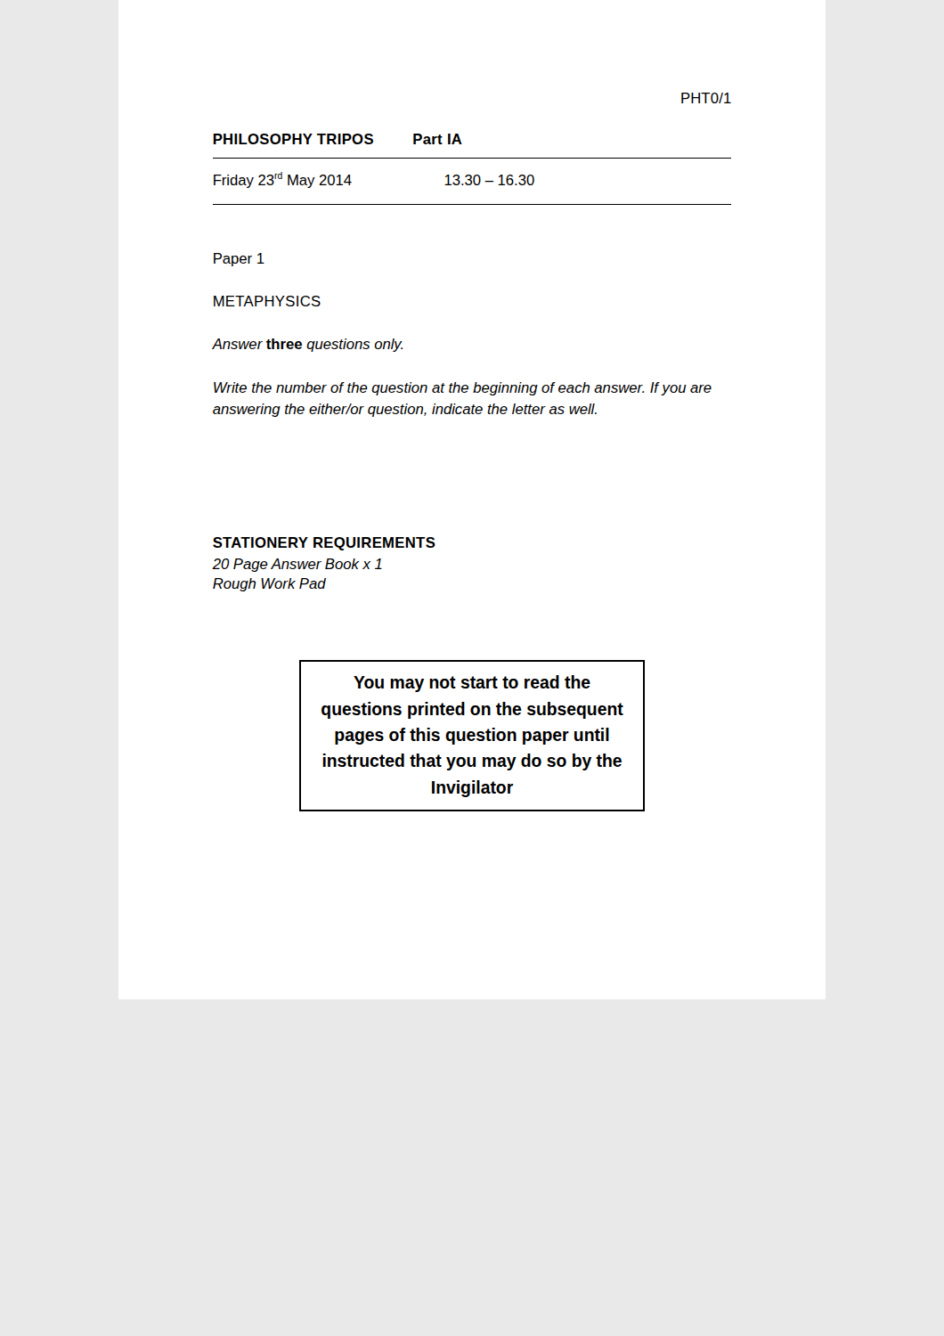PHT0/1
PHILOSOPHY TRIPOSPart IA
Friday 23rd May 2014 13.30 – 16.30
Paper 1
METAPHYSICS
Answer three questions only.
Write the number of the question at the beginning of each answer. If you are answering the either/or question, indicate the letter as well.
STATIONERY REQUIREMENTS
20 Page Answer Book x 1
Rough Work Pad
You may not start to read the questions printed on the subsequent pages of this question paper until instructed that you may do so by the Invigilator